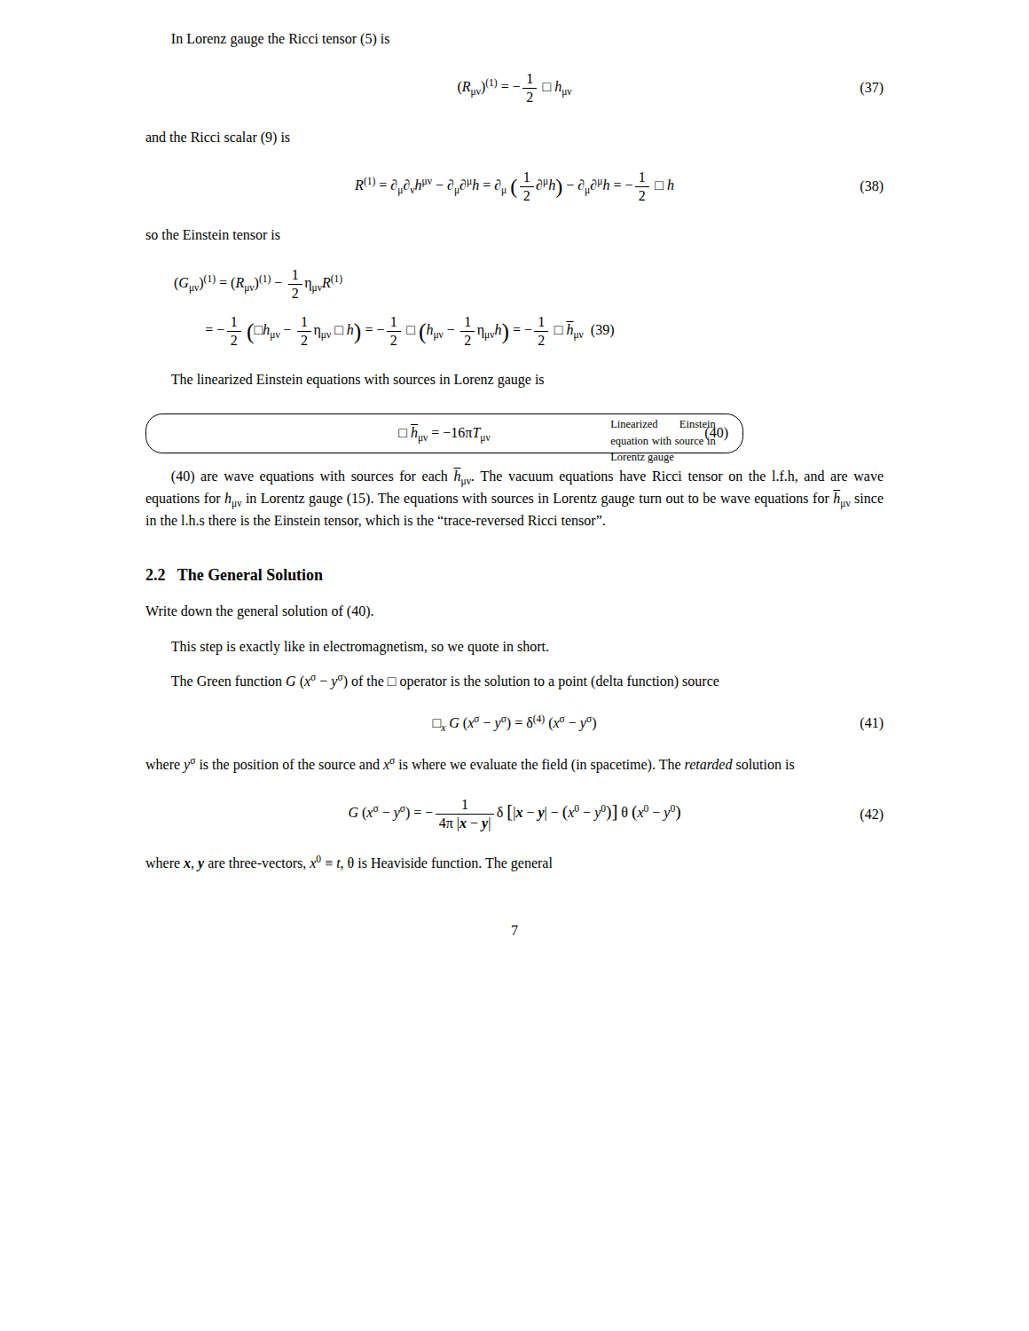In Lorenz gauge the Ricci tensor (5) is
(Rμν)(1) = −12 □ hμν
(37)
and the Ricci scalar (9) is
R(1) = ∂μ∂νhμν − ∂μ∂μh = ∂μ (12∂μh) − ∂μ∂μh = −12 □ h
(38)
so the Einstein tensor is
(Gμν)(1) = (Rμν)(1) − 12ημνR(1)
= −12 (□hμν − 12ημν □ h) = −12 □ (hμν − 12ημνh) = −12 □ hμν (39)
The linearized Einstein equations with sources in Lorenz gauge is
□ hμν = −16πTμν (40)
Linearized Einstein equation with source in Lorentz gauge
(40) are wave equations with sources for each hμν. The vacuum equations have Ricci tensor on the l.f.h, and are wave equations for hμν in Lorentz gauge (15). The equations with sources in Lorentz gauge turn out to be wave equations for hμν since in the l.h.s there is the Einstein tensor, which is the “trace-reversed Ricci tensor”.
2.2 The General Solution
Write down the general solution of (40).
This step is exactly like in electromagnetism, so we quote in short.
The Green function G (xσ − yσ) of the □ operator is the solution to a point (delta function) source
□x G (xσ − yσ) = δ(4) (xσ − yσ)
(41)
where yσ is the position of the source and xσ is where we evaluate the field (in spacetime). The retarded solution is
G (xσ − yσ) = −14π |x − y|δ [|x − y| − (x0 − y0)] θ (x0 − y0)
(42)
where x, y are three-vectors, x0 ≡ t, θ is Heaviside function. The general
7